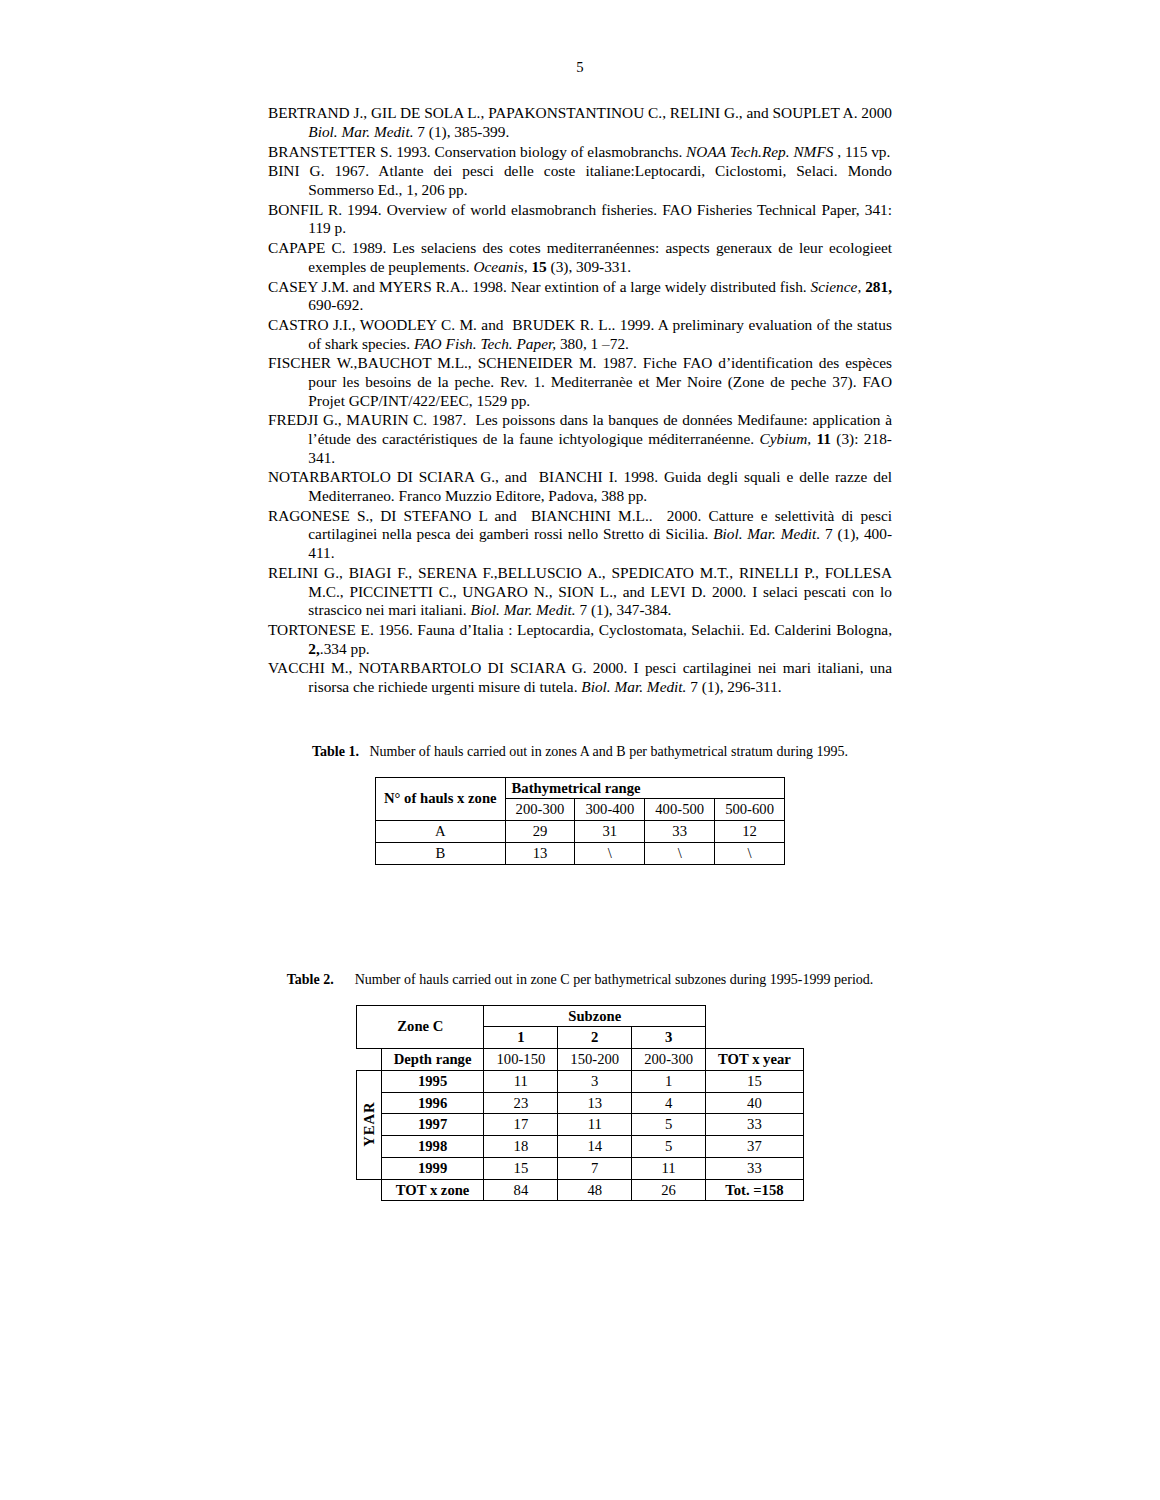5
BERTRAND J., GIL DE SOLA L., PAPAKONSTANTINOU C., RELINI G., and SOUPLET A. 2000 Biol. Mar. Medit. 7 (1), 385-399.
BRANSTETTER S. 1993. Conservation biology of elasmobranchs. NOAA Tech.Rep. NMFS , 115 vp.
BINI G. 1967. Atlante dei pesci delle coste italiane:Leptocardi, Ciclostomi, Selaci. Mondo Sommerso Ed., 1, 206 pp.
BONFIL R. 1994. Overview of world elasmobranch fisheries. FAO Fisheries Technical Paper, 341: 119 p.
CAPAPE C. 1989. Les selaciens des cotes mediterranéennes: aspects generaux de leur ecologieet exemples de peuplements. Oceanis, 15 (3), 309-331.
CASEY J.M. and MYERS R.A.. 1998. Near extintion of a large widely distributed fish. Science, 281, 690-692.
CASTRO J.I., WOODLEY C. M. and BRUDEK R. L.. 1999. A preliminary evaluation of the status of shark species. FAO Fish. Tech. Paper, 380, 1 –72.
FISCHER W.,BAUCHOT M.L., SCHENEIDER M. 1987. Fiche FAO d’identification des espèces pour les besoins de la peche. Rev. 1. Mediterranèe et Mer Noire (Zone de peche 37). FAO Projet GCP/INT/422/EEC, 1529 pp.
FREDJI G., MAURIN C. 1987. Les poissons dans la banques de données Medifaune: application à l’étude des caractéristiques de la faune ichtyologique méditerranéenne. Cybium, 11 (3): 218-341.
NOTARBARTOLO DI SCIARA G., and BIANCHI I. 1998. Guida degli squali e delle razze del Mediterraneo. Franco Muzzio Editore, Padova, 388 pp.
RAGONESE S., DI STEFANO L and BIANCHINI M.L.. 2000. Catture e selettività di pesci cartilaginei nella pesca dei gamberi rossi nello Stretto di Sicilia. Biol. Mar. Medit. 7 (1), 400-411.
RELINI G., BIAGI F., SERENA F.,BELLUSCIO A., SPEDICATO M.T., RINELLI P., FOLLESA M.C., PICCINETTI C., UNGARO N., SION L., and LEVI D. 2000. I selaci pescati con lo strascico nei mari italiani. Biol. Mar. Medit. 7 (1), 347-384.
TORTONESE E. 1956. Fauna d’Italia : Leptocardia, Cyclostomata, Selachii. Ed. Calderini Bologna, 2,.334 pp.
VACCHI M., NOTARBARTOLO DI SCIARA G. 2000. I pesci cartilaginei nei mari italiani, una risorsa che richiede urgenti misure di tutela. Biol. Mar. Medit. 7 (1), 296-311.
Table 1. Number of hauls carried out in zones A and B per bathymetrical stratum during 1995.
| N° of hauls x zone | Bathymetrical range |
| 200-300 | 300-400 | 400-500 | 500-600 |
| A | 29 | 31 | 33 | 12 |
| B | 13 | \ | \ | \ |
Table 2. Number of hauls carried out in zone C per bathymetrical subzones during 1995-1999 period.
| Zone C | Subzone | |
| 1 | 2 | 3 | |
| | Depth range | 100-150 | 150-200 | 200-300 | TOT x year |
| YEAR | 1995 | 11 | 3 | 1 | 15 |
| 1996 | 23 | 13 | 4 | 40 |
| 1997 | 17 | 11 | 5 | 33 |
| 1998 | 18 | 14 | 5 | 37 |
| 1999 | 15 | 7 | 11 | 33 |
| | TOT x zone | 84 | 48 | 26 | Tot. =158 |